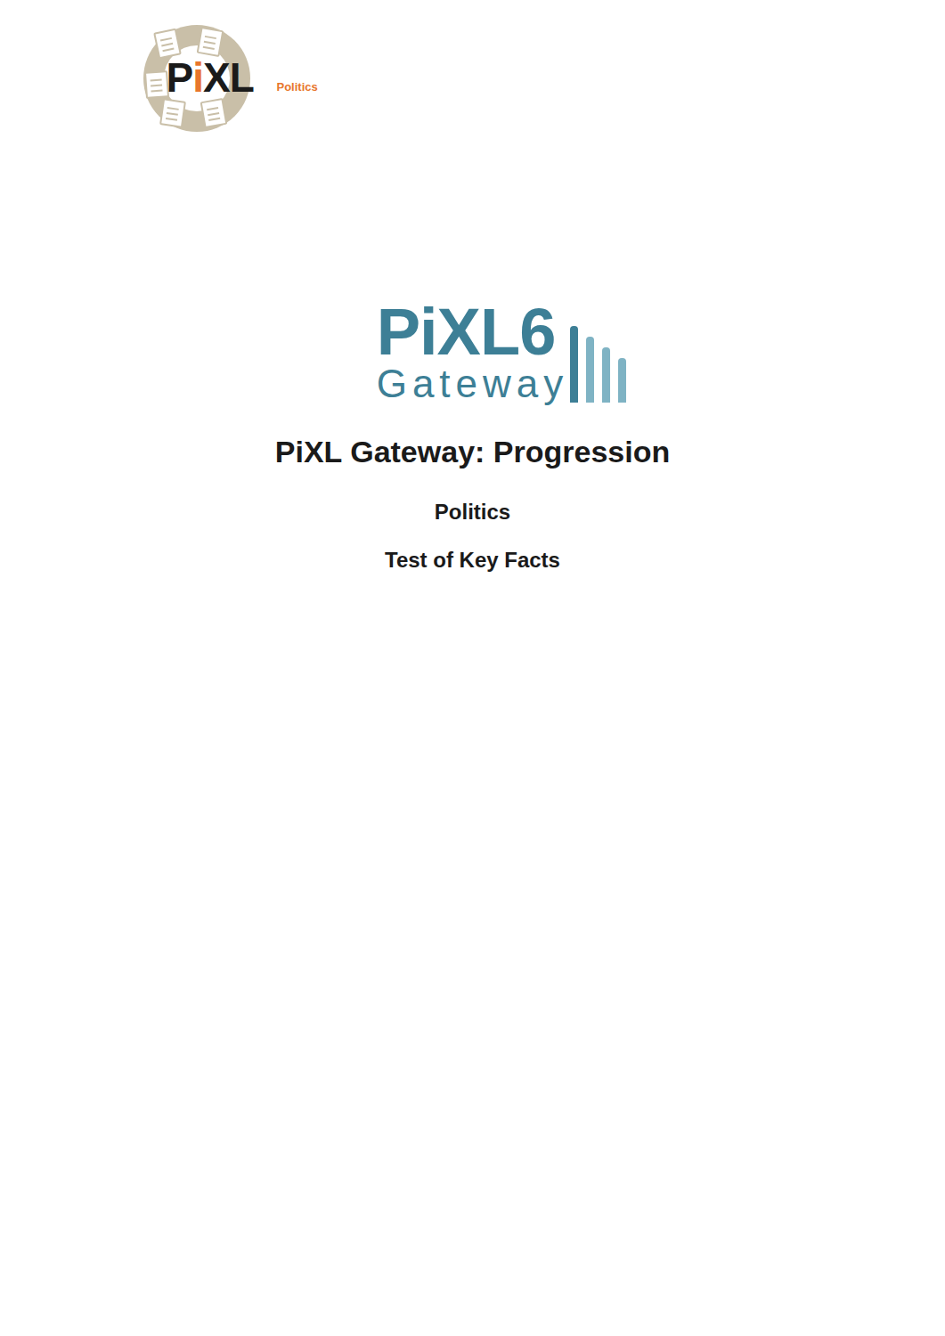Pi XL
Politics
PiXL6 Gateway
PiXL Gateway: Progression
Politics
Test of Key Facts